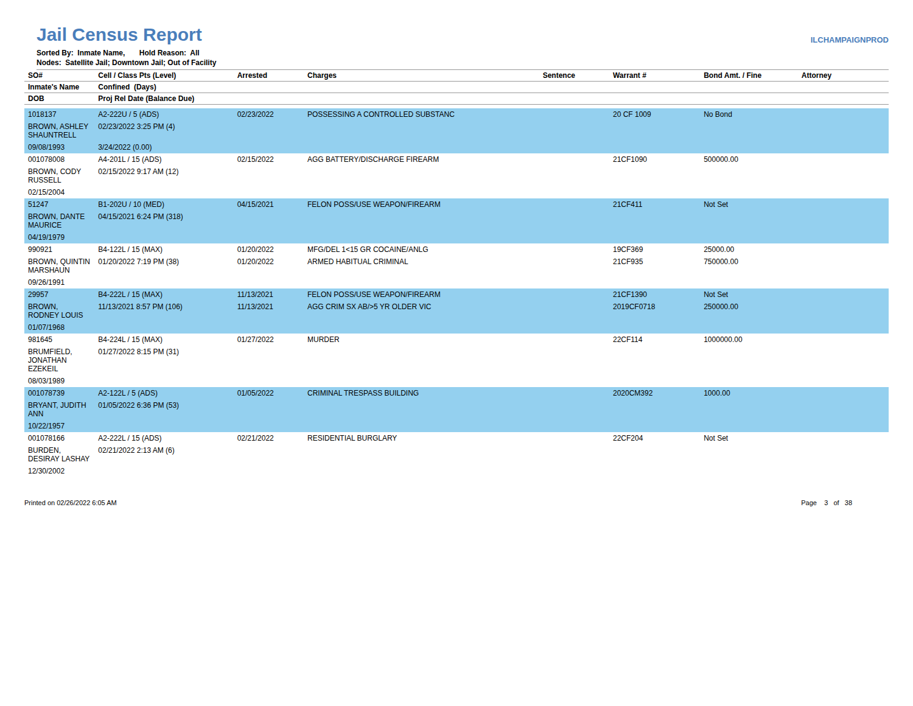ILCHAMPAIGNPROD
Jail Census Report
Sorted By: Inmate Name, Hold Reason: All
Nodes: Satellite Jail; Downtown Jail; Out of Facility
| SO# | Cell / Class Pts (Level) | Arrested | Charges | Sentence | Warrant # | Bond Amt. / Fine | Attorney |
| --- | --- | --- | --- | --- | --- | --- | --- |
| Inmate's Name | Confined (Days) | | | | | | |
| DOB | Proj Rel Date (Balance Due) | | | | | | |
| 1018137 | A2-222U / 5 (ADS) | 02/23/2022 | POSSESSING A CONTROLLED SUBSTANC | | 20 CF 1009 | No Bond | |
| BROWN, ASHLEY SHAUNTRELL | 02/23/2022 3:25 PM (4) | | | | | | |
| 09/08/1993 | 3/24/2022 (0.00) | | | | | | |
| 001078008 | A4-201L / 15 (ADS) | 02/15/2022 | AGG BATTERY/DISCHARGE FIREARM | | 21CF1090 | 500000.00 | |
| BROWN, CODY RUSSELL | 02/15/2022 9:17 AM (12) | | | | | | |
| 02/15/2004 | | | | | | | |
| 51247 | B1-202U / 10 (MED) | 04/15/2021 | FELON POSS/USE WEAPON/FIREARM | | 21CF411 | Not Set | |
| BROWN, DANTE MAURICE | 04/15/2021 6:24 PM (318) | | | | | | |
| 04/19/1979 | | | | | | | |
| 990921 | B4-122L / 15 (MAX) | 01/20/2022 | MFG/DEL 1<15 GR COCAINE/ANLG | | 19CF369 | 25000.00 | |
| BROWN, QUINTIN MARSHAUN | 01/20/2022 7:19 PM (38) | 01/20/2022 | ARMED HABITUAL CRIMINAL | | 21CF935 | 750000.00 | |
| 09/26/1991 | | | | | | | |
| 29957 | B4-222L / 15 (MAX) | 11/13/2021 | FELON POSS/USE WEAPON/FIREARM | | 21CF1390 | Not Set | |
| BROWN, RODNEY LOUIS | 11/13/2021 8:57 PM (106) | 11/13/2021 | AGG CRIM SX AB/>5 YR OLDER VIC | | 2019CF0718 | 250000.00 | |
| 01/07/1968 | | | | | | | |
| 981645 | B4-224L / 15 (MAX) | 01/27/2022 | MURDER | | 22CF114 | 1000000.00 | |
| BRUMFIELD, JONATHAN EZEKEIL | 01/27/2022 8:15 PM (31) | | | | | | |
| 08/03/1989 | | | | | | | |
| 001078739 | A2-122L / 5 (ADS) | 01/05/2022 | CRIMINAL TRESPASS BUILDING | | 2020CM392 | 1000.00 | |
| BRYANT, JUDITH ANN | 01/05/2022 6:36 PM (53) | | | | | | |
| 10/22/1957 | | | | | | | |
| 001078166 | A2-222L / 15 (ADS) | 02/21/2022 | RESIDENTIAL BURGLARY | | 22CF204 | Not Set | |
| BURDEN, DESIRAY LASHAY | 02/21/2022 2:13 AM (6) | | | | | | |
| 12/30/2002 | | | | | | | |
Printed on 02/26/2022 6:05 AM
Page 3 of 38